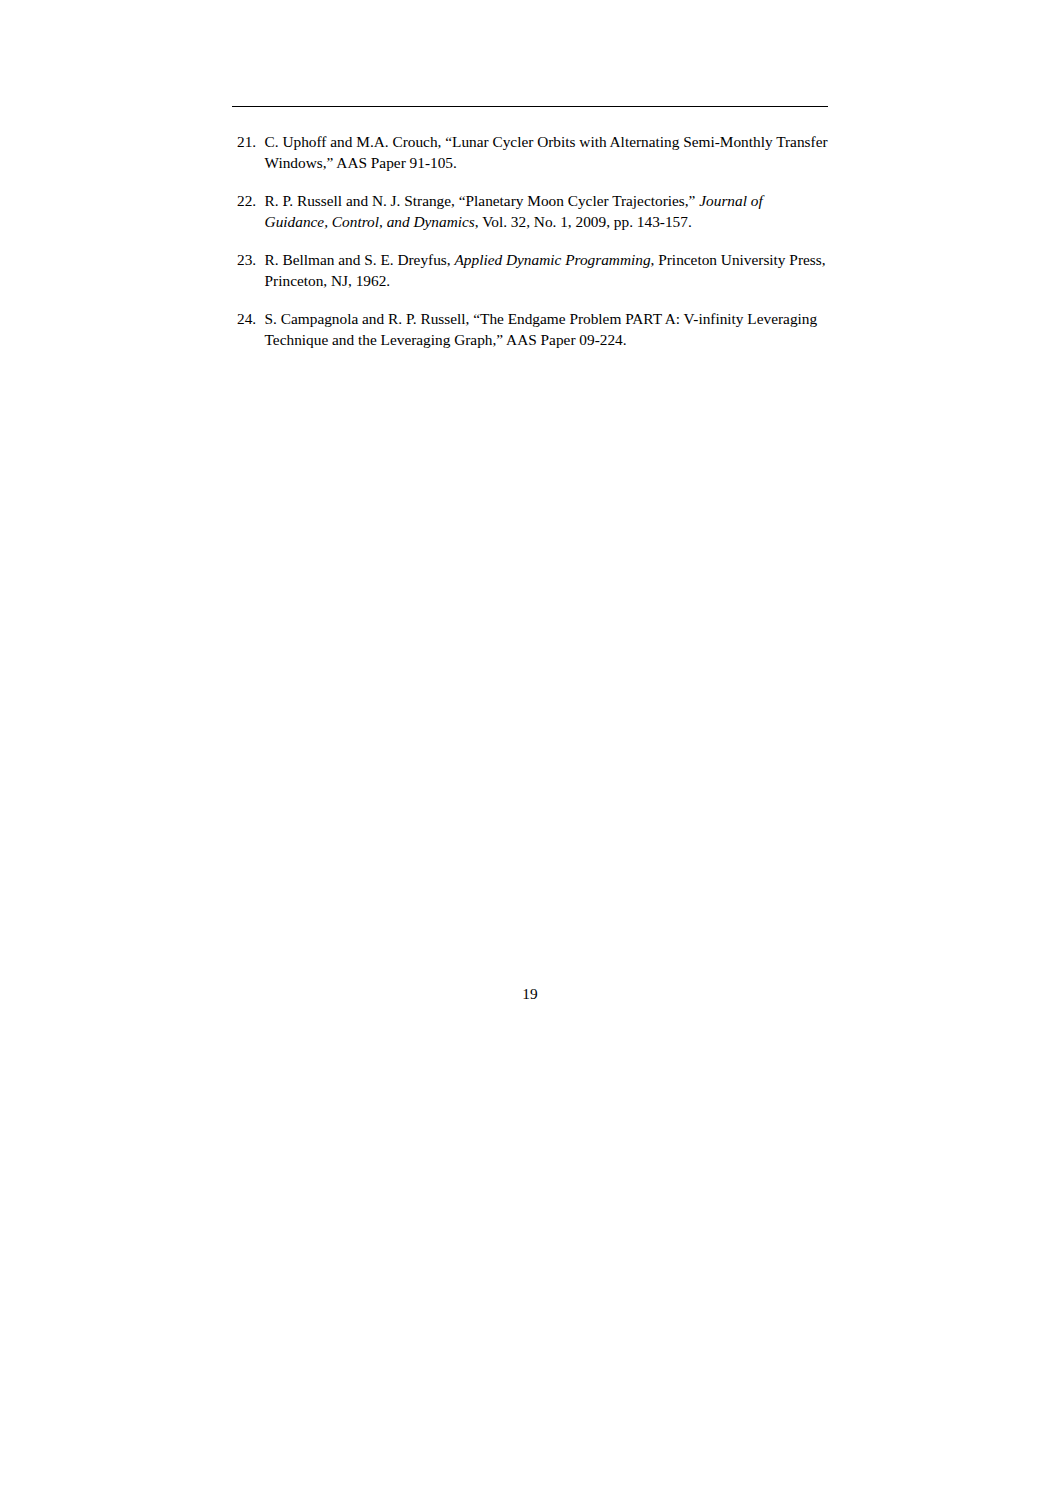21. C. Uphoff and M.A. Crouch, “Lunar Cycler Orbits with Alternating Semi-Monthly Transfer Windows,” AAS Paper 91-105.
22. R. P. Russell and N. J. Strange, “Planetary Moon Cycler Trajectories,” Journal of Guidance, Control, and Dynamics, Vol. 32, No. 1, 2009, pp. 143-157.
23. R. Bellman and S. E. Dreyfus, Applied Dynamic Programming, Princeton University Press, Princeton, NJ, 1962.
24. S. Campagnola and R. P. Russell, “The Endgame Problem PART A: V-infinity Leveraging Technique and the Leveraging Graph,” AAS Paper 09-224.
19